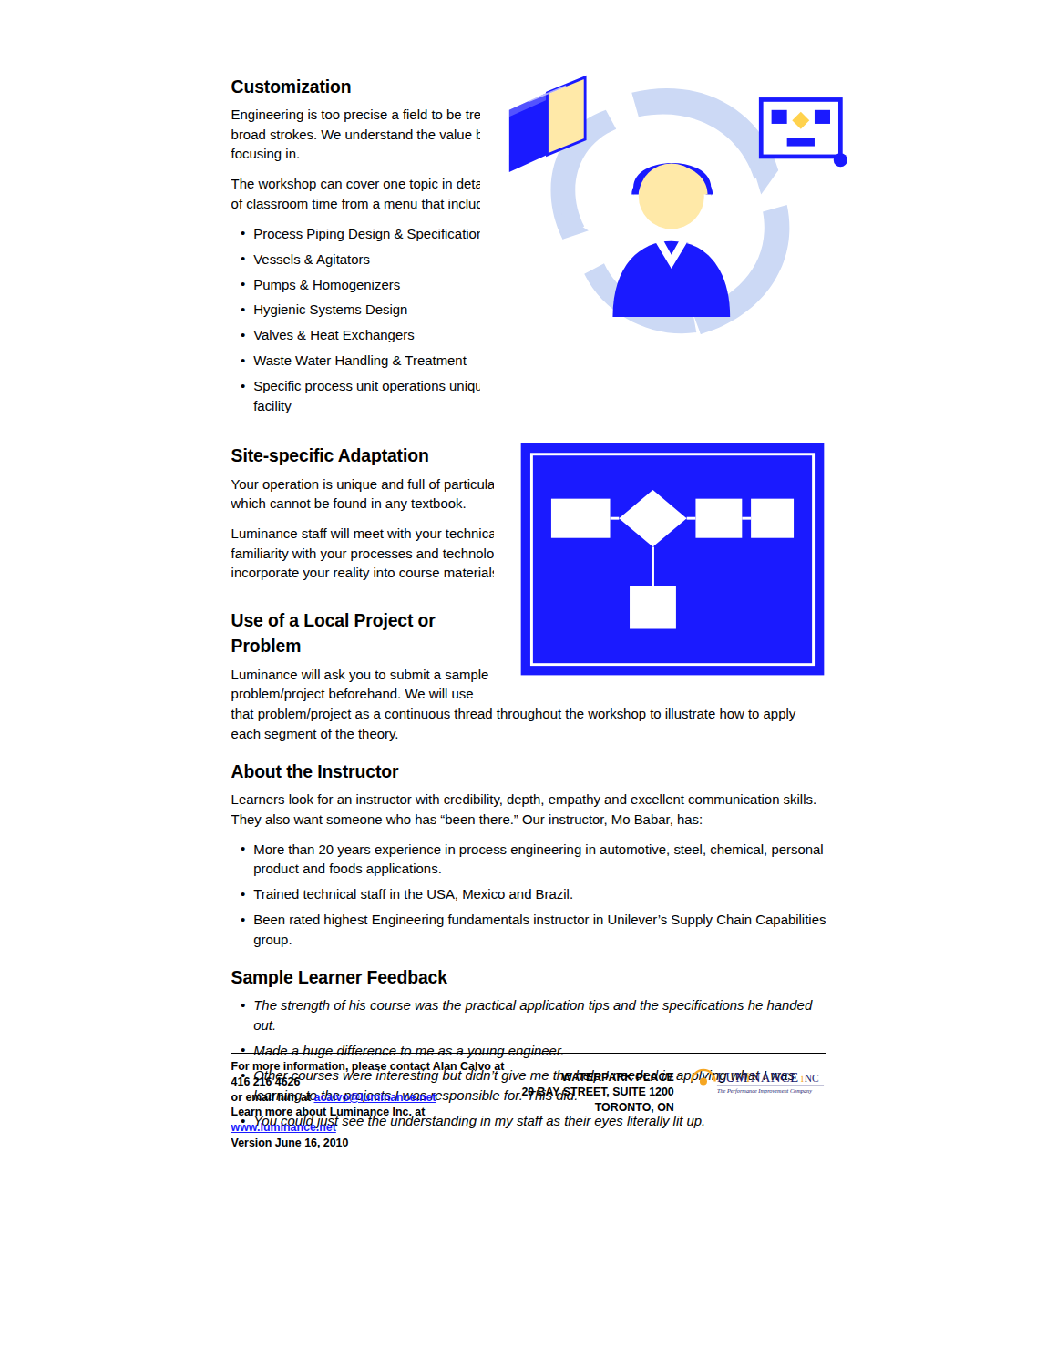Customization
Engineering is too precise a field to be treated in broad strokes. We understand the value brought by focusing in.
The workshop can cover one topic in detail per day of classroom time from a menu that includes:
Process Piping Design & Specifications
Vessels & Agitators
Pumps & Homogenizers
Hygienic Systems Design
Valves & Heat Exchangers
Waste Water Handling & Treatment
Specific process unit operations unique to your facility
Site-specific Adaptation
Your operation is unique and full of particulars, details of which cannot be found in any textbook.
Luminance staff will meet with your technical team, gain familiarity with your processes and technologies and incorporate your reality into course materials.
Use of a Local Project or Problem
Luminance will ask you to submit a sample problem/project beforehand. We will use that problem/project as a continuous thread throughout the workshop to illustrate how to apply each segment of the theory.
About the Instructor
Learners look for an instructor with credibility, depth, empathy and excellent communication skills. They also want someone who has “been there.” Our instructor, Mo Babar, has:
More than 20 years experience in process engineering in automotive, steel, chemical, personal product and foods applications.
Trained technical staff in the USA, Mexico and Brazil.
Been rated highest Engineering fundamentals instructor in Unilever’s Supply Chain Capabilities group.
Sample Learner Feedback
The strength of his course was the practical application tips and the specifications he handed out.
Made a huge difference to me as a young engineer.
Other courses were interesting but didn’t give me the help I needed in applying what I was learning to the projects I was responsible for. This did.
You could just see the understanding in my staff as their eyes literally lit up.
For more information, please contact Alan Calvo at 416 216 4626
or email him at acalvo@luminance.net
Learn more about Luminance Inc. at www.luminance.net
Version June 16, 2010
WATERPARK PLACE
20 BAY STREET, SUITE 1200
TORONTO, ON
LUM i NANCE i NC The Performance Improvement Company